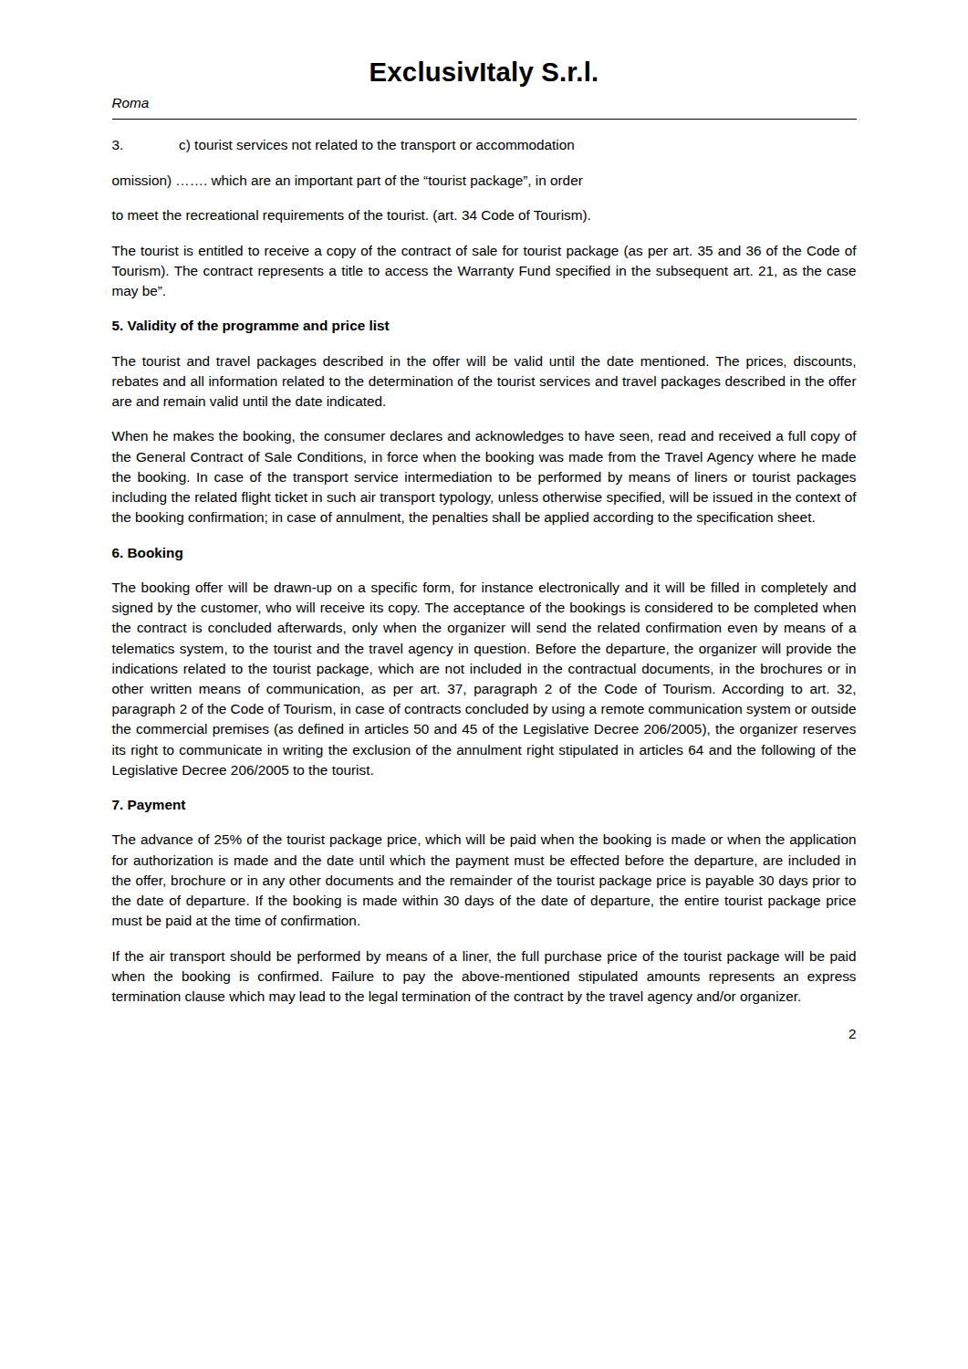ExclusivItaly S.r.l.
Roma
3. c) tourist services not related to the transport or accommodation
omission) ……. which are an important part of the “tourist package”, in order
to meet the recreational requirements of the tourist. (art. 34 Code of Tourism).
The tourist is entitled to receive a copy of the contract of sale for tourist package (as per art. 35 and 36 of the Code of Tourism). The contract represents a title to access the Warranty Fund specified in the subsequent art. 21, as the case may be”.
5. Validity of the programme and price list
The tourist and travel packages described in the offer will be valid until the date mentioned. The prices, discounts, rebates and all information related to the determination of the tourist services and travel packages described in the offer are and remain valid until the date indicated.
When he makes the booking, the consumer declares and acknowledges to have seen, read and received a full copy of the General Contract of Sale Conditions, in force when the booking was made from the Travel Agency where he made the booking. In case of the transport service intermediation to be performed by means of liners or tourist packages including the related flight ticket in such air transport typology, unless otherwise specified, will be issued in the context of the booking confirmation; in case of annulment, the penalties shall be applied according to the specification sheet.
6. Booking
The booking offer will be drawn-up on a specific form, for instance electronically and it will be filled in completely and signed by the customer, who will receive its copy. The acceptance of the bookings is considered to be completed when the contract is concluded afterwards, only when the organizer will send the related confirmation even by means of a telematics system, to the tourist and the travel agency in question. Before the departure, the organizer will provide the indications related to the tourist package, which are not included in the contractual documents, in the brochures or in other written means of communication, as per art. 37, paragraph 2 of the Code of Tourism. According to art. 32, paragraph 2 of the Code of Tourism, in case of contracts concluded by using a remote communication system or outside the commercial premises (as defined in articles 50 and 45 of the Legislative Decree 206/2005), the organizer reserves its right to communicate in writing the exclusion of the annulment right stipulated in articles 64 and the following of the Legislative Decree 206/2005 to the tourist.
7. Payment
The advance of 25% of the tourist package price, which will be paid when the booking is made or when the application for authorization is made and the date until which the payment must be effected before the departure, are included in the offer, brochure or in any other documents and the remainder of the tourist package price is payable 30 days prior to the date of departure. If the booking is made within 30 days of the date of departure, the entire tourist package price must be paid at the time of confirmation.
If the air transport should be performed by means of a liner, the full purchase price of the tourist package will be paid when the booking is confirmed. Failure to pay the above-mentioned stipulated amounts represents an express termination clause which may lead to the legal termination of the contract by the travel agency and/or organizer.
2